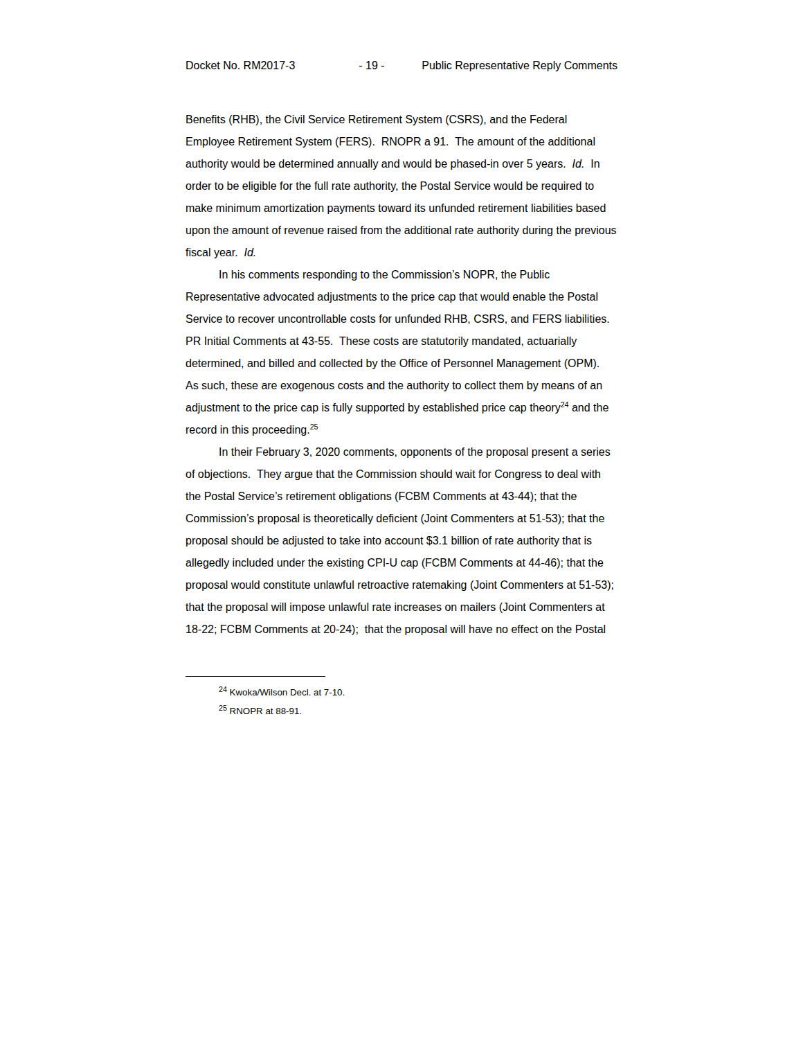Docket No. RM2017-3
- 19 -
Public Representative Reply Comments
Benefits (RHB), the Civil Service Retirement System (CSRS), and the Federal Employee Retirement System (FERS). RNOPR a 91. The amount of the additional authority would be determined annually and would be phased-in over 5 years. Id. In order to be eligible for the full rate authority, the Postal Service would be required to make minimum amortization payments toward its unfunded retirement liabilities based upon the amount of revenue raised from the additional rate authority during the previous fiscal year. Id.
In his comments responding to the Commission’s NOPR, the Public Representative advocated adjustments to the price cap that would enable the Postal Service to recover uncontrollable costs for unfunded RHB, CSRS, and FERS liabilities. PR Initial Comments at 43-55. These costs are statutorily mandated, actuarially determined, and billed and collected by the Office of Personnel Management (OPM). As such, these are exogenous costs and the authority to collect them by means of an adjustment to the price cap is fully supported by established price cap theory24 and the record in this proceeding.25
In their February 3, 2020 comments, opponents of the proposal present a series of objections. They argue that the Commission should wait for Congress to deal with the Postal Service’s retirement obligations (FCBM Comments at 43-44); that the Commission’s proposal is theoretically deficient (Joint Commenters at 51-53); that the proposal should be adjusted to take into account $3.1 billion of rate authority that is allegedly included under the existing CPI-U cap (FCBM Comments at 44-46); that the proposal would constitute unlawful retroactive ratemaking (Joint Commenters at 51-53); that the proposal will impose unlawful rate increases on mailers (Joint Commenters at 18-22; FCBM Comments at 20-24); that the proposal will have no effect on the Postal
24 Kwoka/Wilson Decl. at 7-10.
25 RNOPR at 88-91.